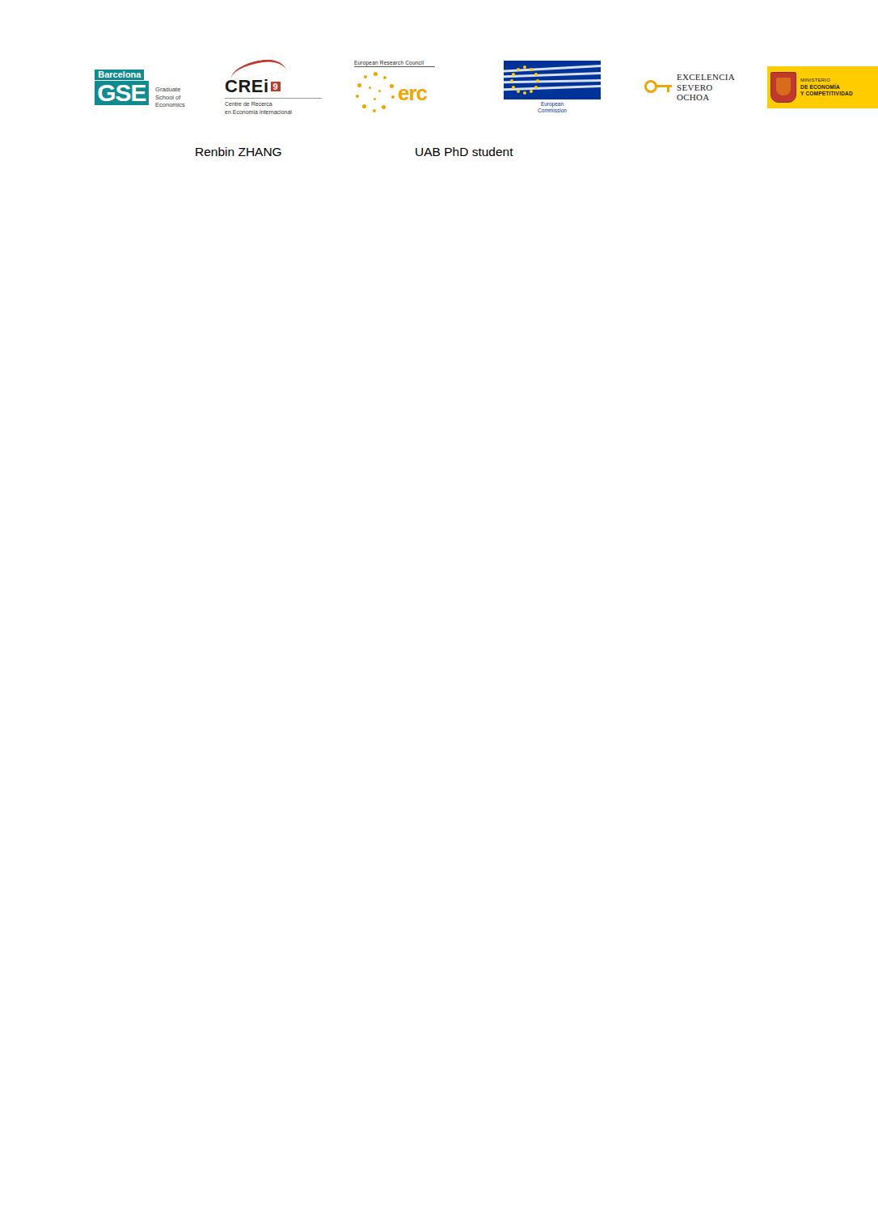Barcelona
GSE Graduate
School of
Economics
CREi9
Centre de Recerca
en Economia Internacional
European Research Council
erc
European
Commission
EXCELENCIA
SEVERO
OCHOA
MINISTERIO
DE ECONOMÍA
Y COMPETITIVIDAD
Renbin ZHANG UAB PhD student